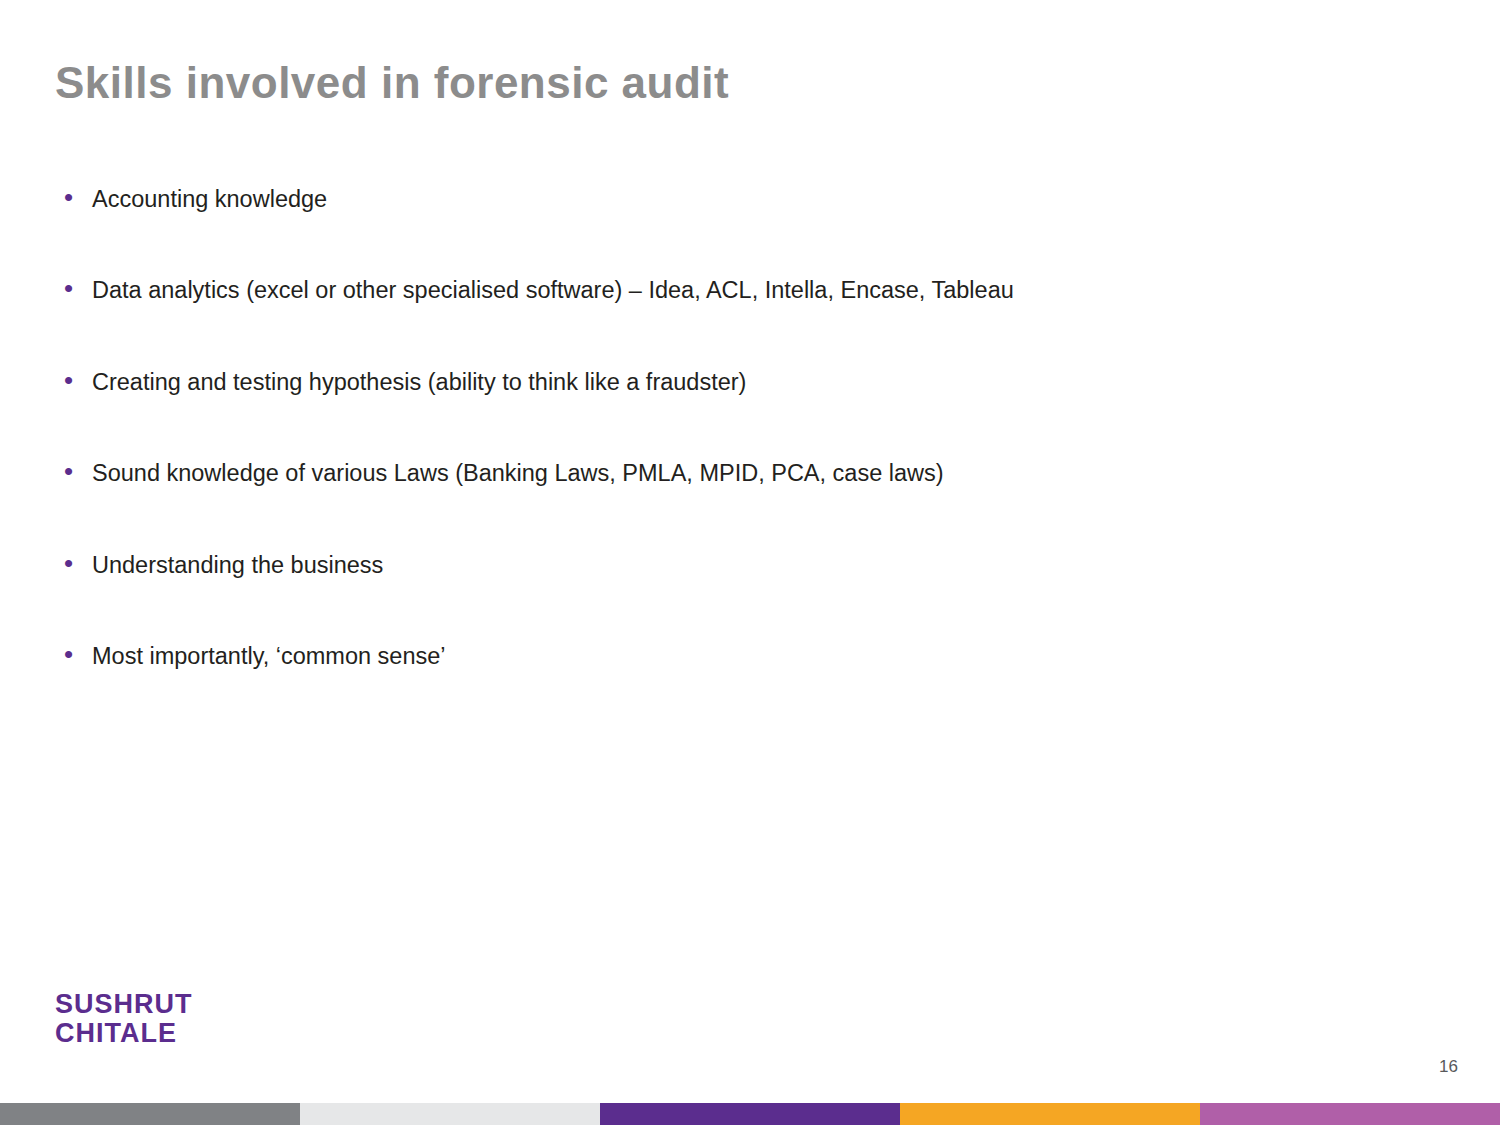Skills involved in forensic audit
Accounting knowledge
Data analytics (excel or other specialised software) – Idea, ACL, Intella, Encase, Tableau
Creating and testing hypothesis (ability to think like a fraudster)
Sound knowledge of various Laws (Banking Laws, PMLA, MPID, PCA, case laws)
Understanding the business
Most importantly, ‘common sense’
SUSHRUT
CHITALE
16